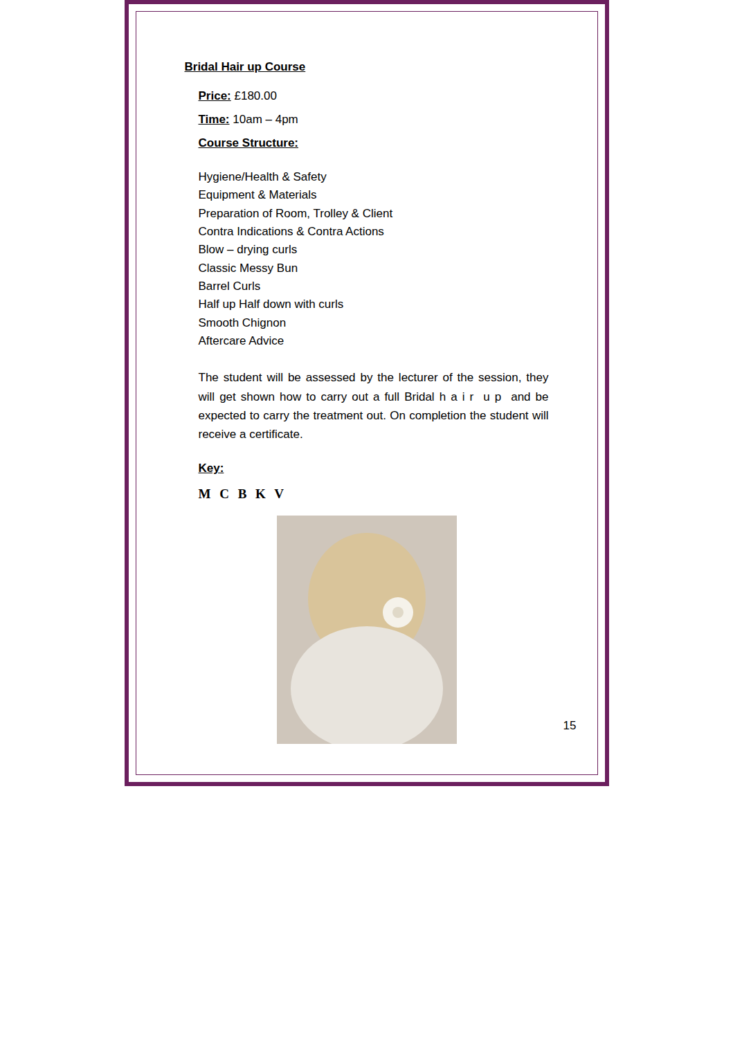Bridal Hair up Course
Price: £180.00
Time: 10am – 4pm
Course Structure:
Hygiene/Health & Safety
Equipment & Materials
Preparation of Room, Trolley & Client
Contra Indications & Contra Actions
Blow – drying curls
Classic Messy Bun
Barrel Curls
Half up Half down with curls
Smooth Chignon
Aftercare Advice
The student will be assessed by the lecturer of the session, they will get shown how to carry out a full Bridal h a i r u p and be expected to carry the treatment out. On completion the student will receive a certificate.
Key:
M C B K V
15